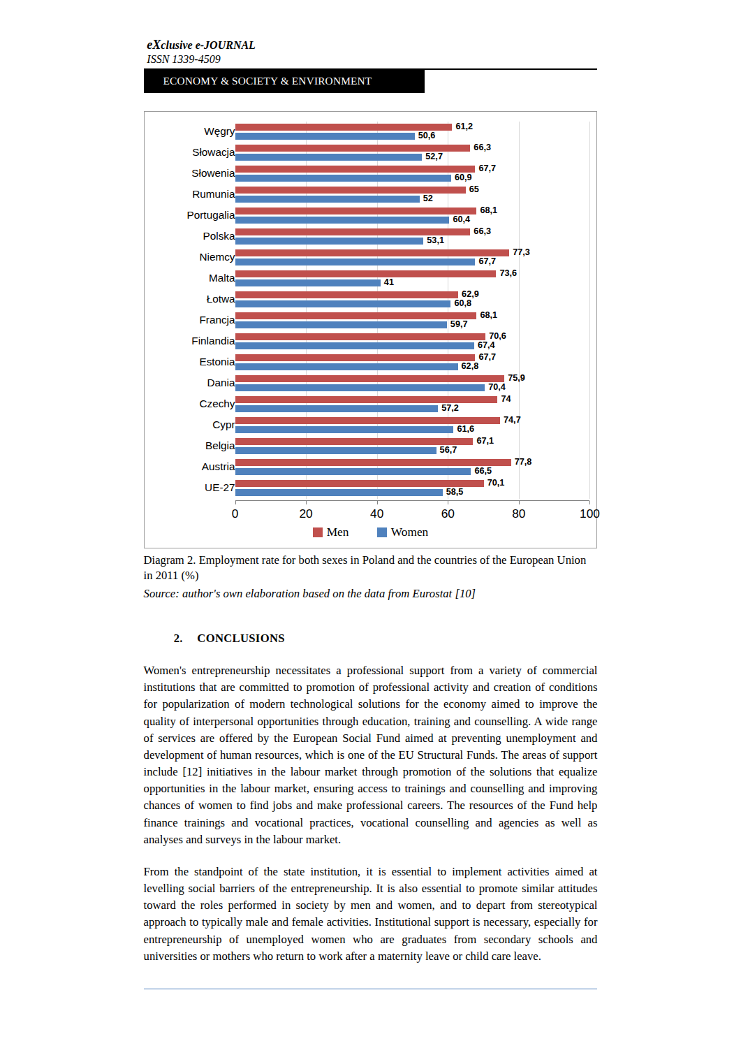eXclusive e-JOURNAL
ISSN 1339-4509
ECONOMY & SOCIETY & ENVIRONMENT
| Węgry | 61,2 50,6 |
| Słowacja | 66,3 52,7 |
| Słowenia | 67,7 60,9 |
| Rumunia | 65 52 |
| Portugalia | 68,1 60,4 |
| Polska | 66,3 53,1 |
| Niemcy | 77,3 67,7 |
| Malta | 73,6 41 |
| Łotwa | 62,9 60,8 |
| Francja | 68,1 59,7 |
| Finlandia | 70,6 67,4 |
| Estonia | 67,7 62,8 |
| Dania | 75,9 70,4 |
| Czechy | 74 57,2 |
| Cypr | 74,7 61,6 |
| Belgia | 67,1 56,7 |
| Austria | 77,8 66,5 |
| UE-27 | 70,1 58,5 |
| | 0 20 40 60 80 100 |
Men Women
Diagram 2. Employment rate for both sexes in Poland and the countries of the European Union in 2011 (%)
Source: author's own elaboration based on the data from Eurostat [10]
2. CONCLUSIONS
Women's entrepreneurship necessitates a professional support from a variety of commercial institutions that are committed to promotion of professional activity and creation of conditions for popularization of modern technological solutions for the economy aimed to improve the quality of interpersonal opportunities through education, training and counselling. A wide range of services are offered by the European Social Fund aimed at preventing unemployment and development of human resources, which is one of the EU Structural Funds. The areas of support include [12] initiatives in the labour market through promotion of the solutions that equalize opportunities in the labour market, ensuring access to trainings and counselling and improving chances of women to find jobs and make professional careers. The resources of the Fund help finance trainings and vocational practices, vocational counselling and agencies as well as analyses and surveys in the labour market.
From the standpoint of the state institution, it is essential to implement activities aimed at levelling social barriers of the entrepreneurship. It is also essential to promote similar attitudes toward the roles performed in society by men and women, and to depart from stereotypical approach to typically male and female activities. Institutional support is necessary, especially for entrepreneurship of unemployed women who are graduates from secondary schools and universities or mothers who return to work after a maternity leave or child care leave.